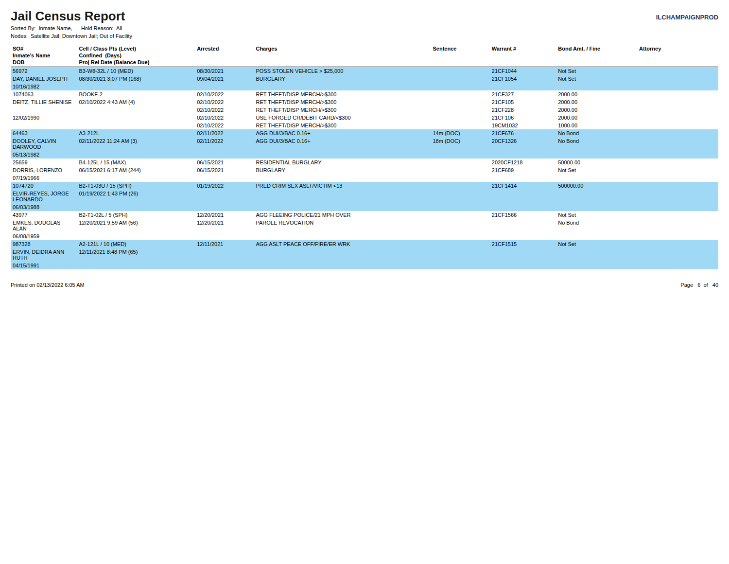ILCHAMPAIGNPROD
Jail Census Report
Sorted By: Inmate Name, Hold Reason: All
Nodes: Satellite Jail; Downtown Jail; Out of Facility
| SO# | Cell / Class Pts (Level) | Arrested | Charges | Sentence | Warrant # | Bond Amt. / Fine | Attorney |
| --- | --- | --- | --- | --- | --- | --- | --- |
| Inmate's Name | Confined (Days) | | | | | | |
| DOB | Proj Rel Date (Balance Due) | | | | | | |
| 56972 | B3-W8-32L / 10 (MED) | 08/30/2021 | POSS STOLEN VEHICLE > $25,000 | | 21CF1044 | Not Set | |
| DAY, DANIEL JOSEPH | 08/30/2021 3:07 PM (168) | 09/04/2021 | BURGLARY | | 21CF1054 | Not Set | |
| 10/16/1982 | | | | | | | |
| 1074063 | BOOKF-2 | 02/10/2022 | RET THEFT/DISP MERCH/>$300 | | 21CF327 | 2000.00 | |
| DEITZ, TILLIE SHENISE | 02/10/2022 4:43 AM (4) | 02/10/2022 | RET THEFT/DISP MERCH/>$300 | | 21CF105 | 2000.00 | |
| | | 02/10/2022 | RET THEFT/DISP MERCH/>$300 | | 21CF228 | 2000.00 | |
| 12/02/1990 | | 02/10/2022 | USE FORGED CR/DEBIT CARD/<$300 | | 21CF106 | 2000.00 | |
| | | 02/10/2022 | RET THEFT/DISP MERCH/>$300 | | 19CM1032 | 1000.00 | |
| 64463 | A3-212L | 02/11/2022 | AGG DUI/3/BAC 0.16+ | 14m (DOC) | 21CF676 | No Bond | |
| DOOLEY, CALVIN DARWOOD | 02/11/2022 11:24 AM (3) | 02/11/2022 | AGG DUI/3/BAC 0.16+ | 18m (DOC) | 20CF1326 | No Bond | |
| 05/13/1982 | | | | | | | |
| 25659 | B4-125L / 15 (MAX) | 06/15/2021 | RESIDENTIAL BURGLARY | | 2020CF1218 | 50000.00 | |
| DORRIS, LORENZO | 06/15/2021 6:17 AM (244) | 06/15/2021 | BURGLARY | | 21CF689 | Not Set | |
| 07/19/1966 | | | | | | | |
| 1074720 | B2-T1-03U / 15 (SPH) | 01/19/2022 | PRED CRIM SEX ASLT/VICTIM <13 | | 21CF1414 | 500000.00 | |
| ELVIR-REYES, JORGE LEONARDO | 01/19/2022 1:43 PM (26) | | | | | | |
| 06/03/1988 | | | | | | | |
| 43977 | B2-T1-02L / 5 (SPH) | 12/20/2021 | AGG FLEEING POLICE/21 MPH OVER | | 21CF1566 | Not Set | |
| EMKES, DOUGLAS ALAN | 12/20/2021 9:59 AM (56) | 12/20/2021 | PAROLE REVOCATION | | | No Bond | |
| 06/08/1959 | | | | | | | |
| 987328 | A2-121L / 10 (MED) | 12/11/2021 | AGG ASLT PEACE OFF/FIRE/ER WRK | | 21CF1515 | Not Set | |
| ERVIN, DEIDRA ANN RUTH | 12/11/2021 8:48 PM (65) | | | | | | |
| 04/15/1991 | | | | | | | |
Printed on 02/13/2022 6:05 AM
Page 6 of 40